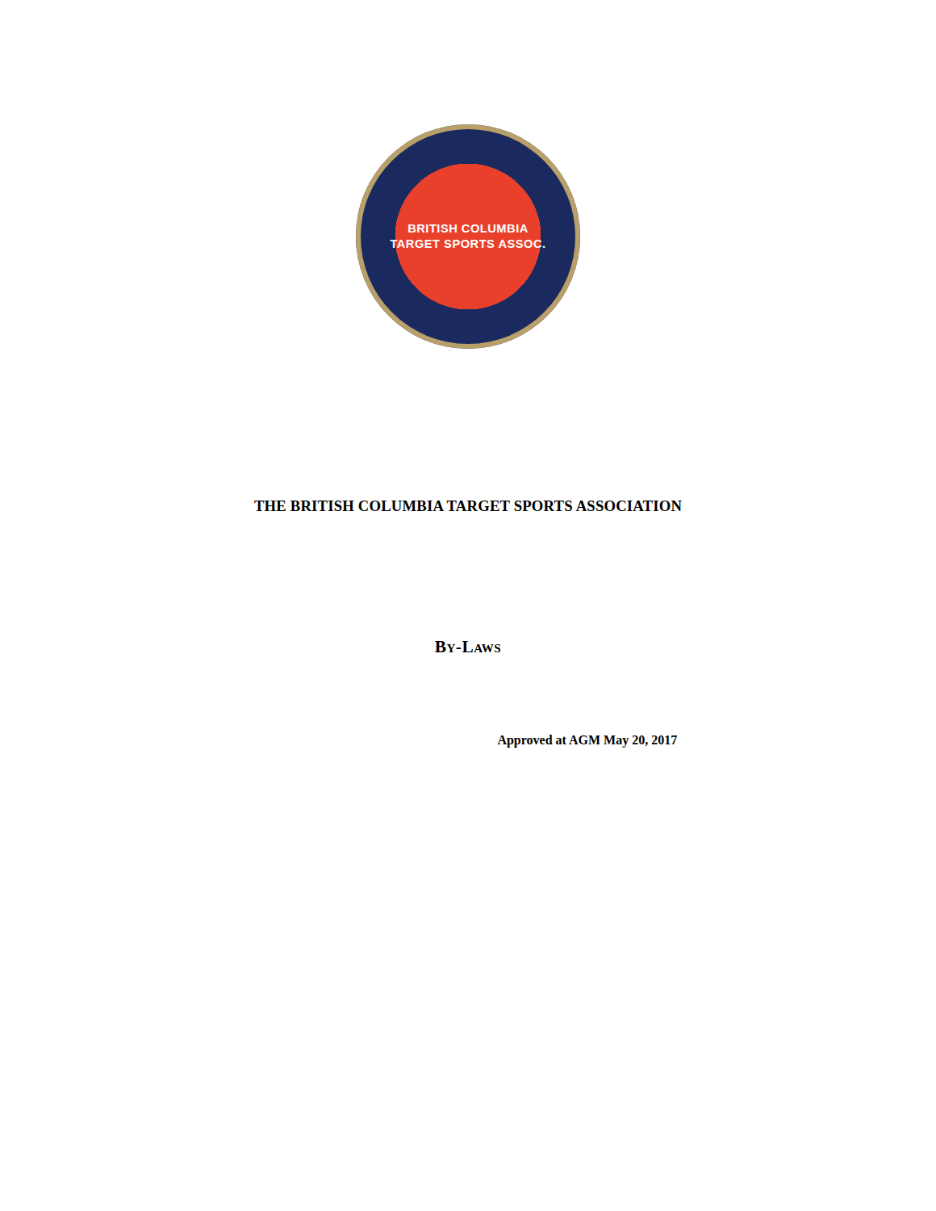BRITISH COLUMBIA
TARGET SPORTS ASSOC.
THE BRITISH COLUMBIA TARGET SPORTS ASSOCIATION
By-Laws
Approved at AGM May 20, 2017